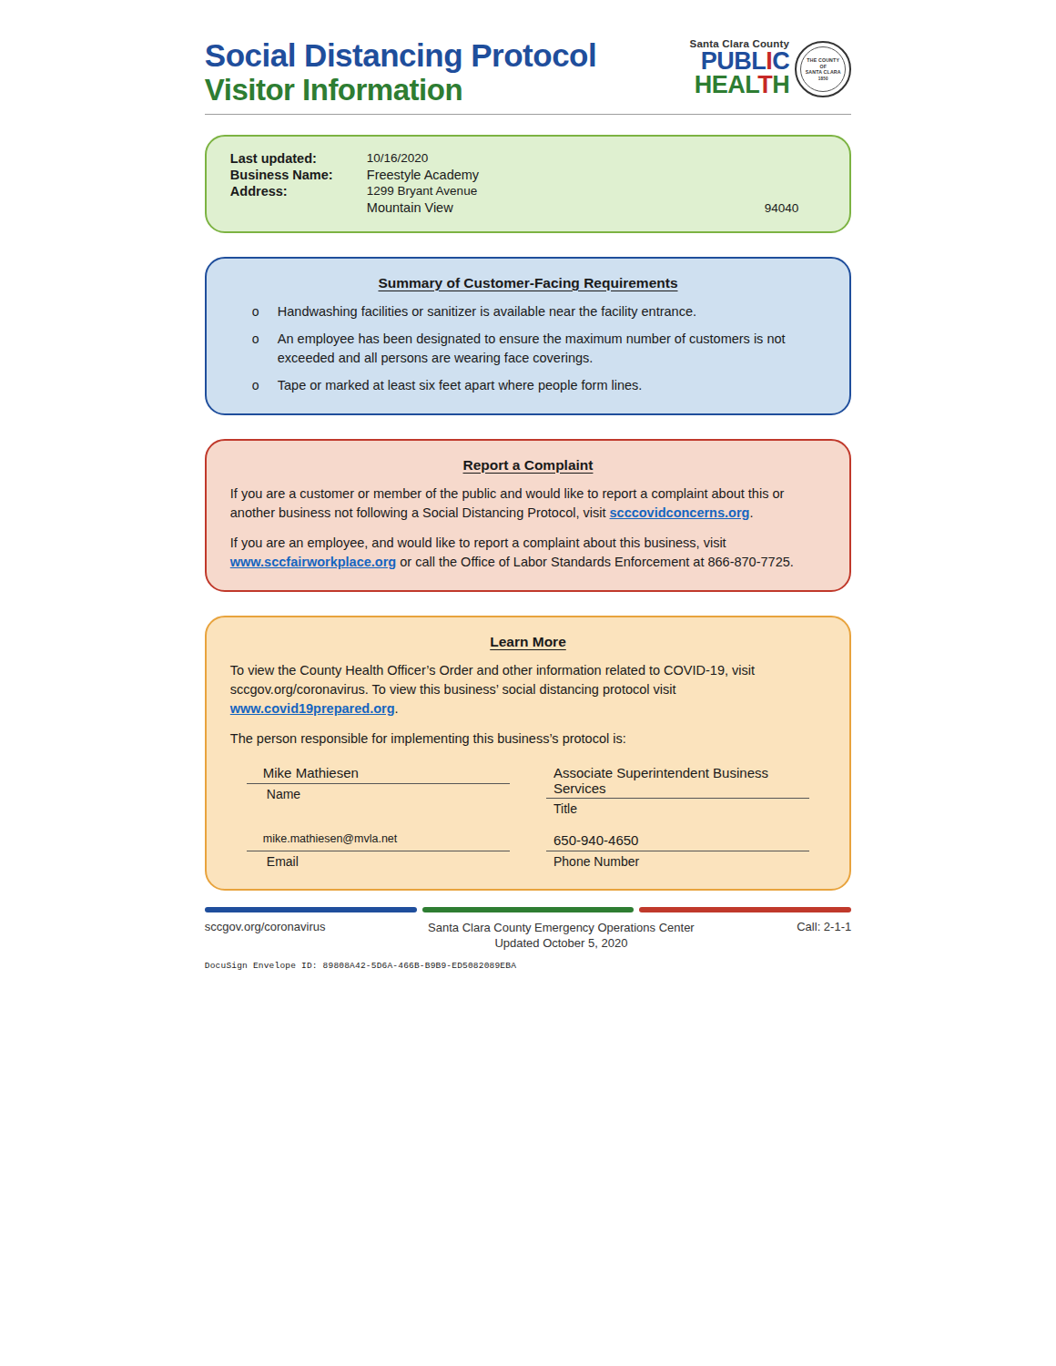Social Distancing Protocol
Visitor Information
Santa Clara County PUBLIC HEALTH
The County
of
Santa Clara 1850
Last updated:
10/16/2020
Business Name:
Freestyle Academy
Address:
1299 Bryant Avenue
Mountain View 94040
Summary of Customer-Facing Requirements
Handwashing facilities or sanitizer is available near the facility entrance.
An employee has been designated to ensure the maximum number of customers is not exceeded and all persons are wearing face coverings.
Tape or marked at least six feet apart where people form lines.
Report a Complaint
If you are a customer or member of the public and would like to report a complaint about this or another business not following a Social Distancing Protocol, visit scccovidconcerns.org.
If you are an employee, and would like to report a complaint about this business, visit www.sccfairworkplace.org or call the Office of Labor Standards Enforcement at 866-870-7725.
Learn More
To view the County Health Officer’s Order and other information related to COVID-19, visit sccgov.org/coronavirus. To view this business’ social distancing protocol visit www.covid19prepared.org.
The person responsible for implementing this business’s protocol is:
Mike Mathiesen
Name
Associate Superintendent Business Services
Title
mike.mathiesen@mvla.net
Email
650-940-4650
Phone Number
sccgov.org/coronavirus
Santa Clara County Emergency Operations Center
Updated October 5, 2020
Call: 2-1-1
DocuSign Envelope ID: 89808A42-5D6A-466B-B9B9-ED5082089EBA